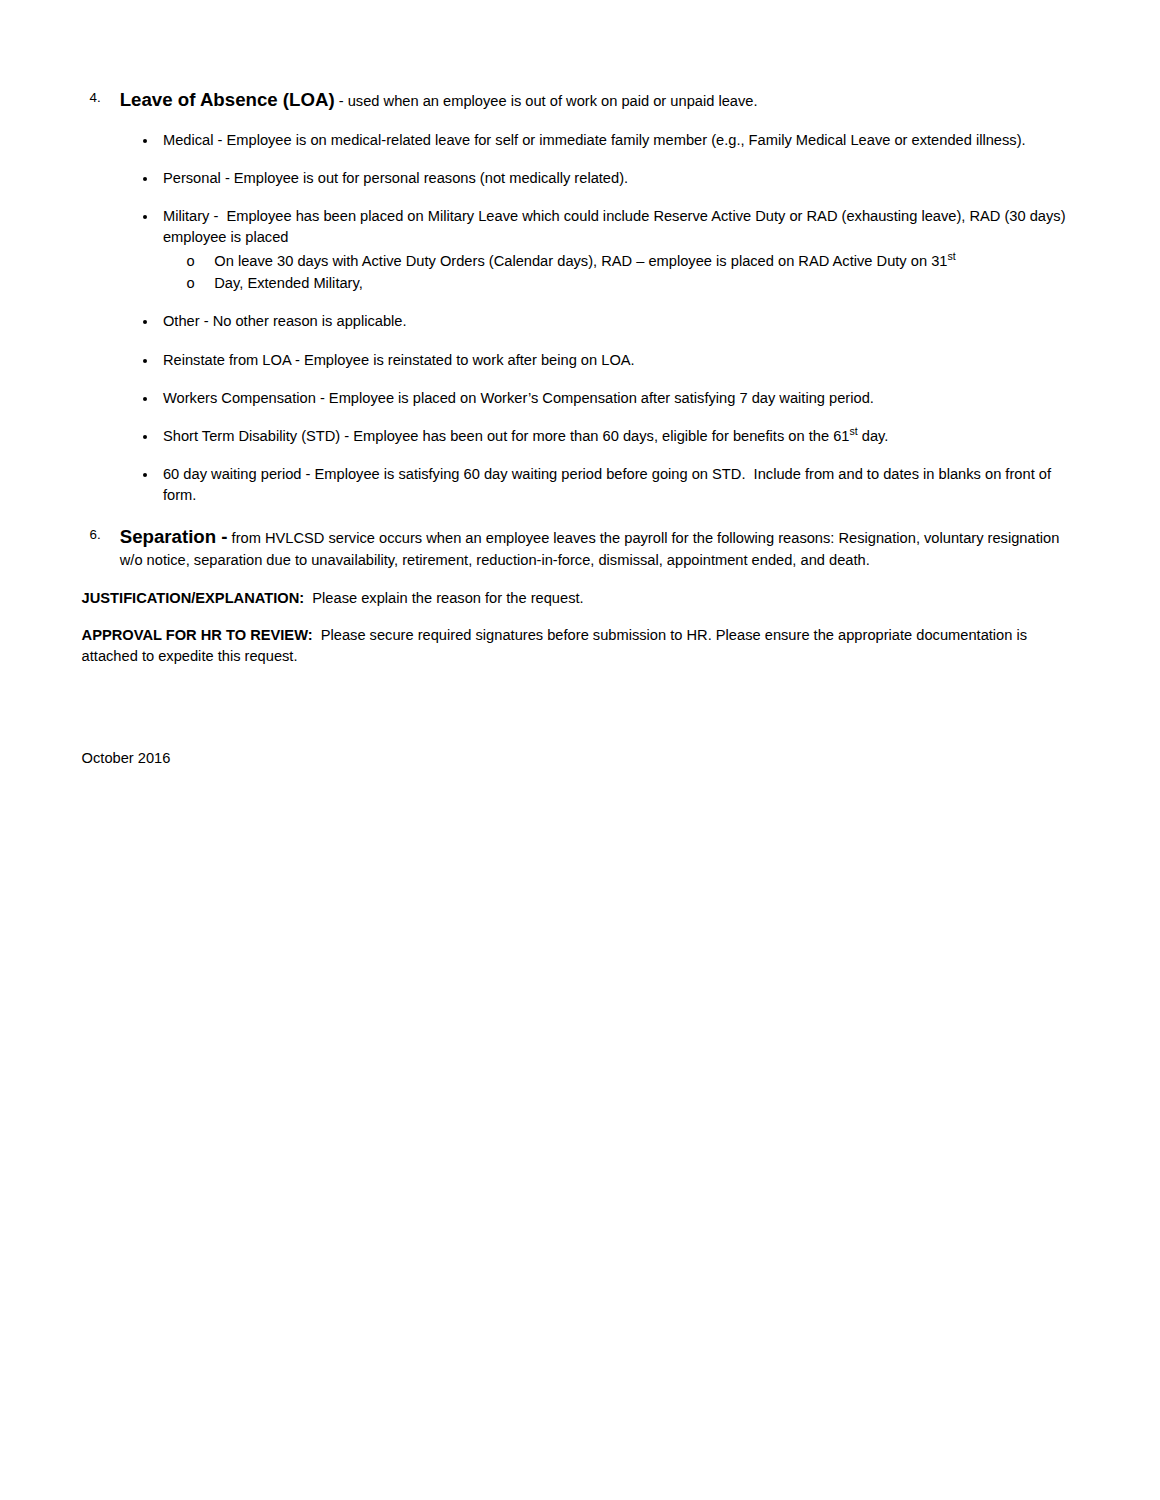4. Leave of Absence (LOA) - used when an employee is out of work on paid or unpaid leave.
Medical - Employee is on medical-related leave for self or immediate family member (e.g., Family Medical Leave or extended illness).
Personal - Employee is out for personal reasons (not medically related).
Military - Employee has been placed on Military Leave which could include Reserve Active Duty or RAD (exhausting leave), RAD (30 days) employee is placed
o On leave 30 days with Active Duty Orders (Calendar days), RAD – employee is placed on RAD Active Duty on 31st
o Day, Extended Military,
Other - No other reason is applicable.
Reinstate from LOA - Employee is reinstated to work after being on LOA.
Workers Compensation - Employee is placed on Worker’s Compensation after satisfying 7 day waiting period.
Short Term Disability (STD) - Employee has been out for more than 60 days, eligible for benefits on the 61st day.
60 day waiting period - Employee is satisfying 60 day waiting period before going on STD. Include from and to dates in blanks on front of form.
6. Separation - from HVLCSD service occurs when an employee leaves the payroll for the following reasons: Resignation, voluntary resignation w/o notice, separation due to unavailability, retirement, reduction-in-force, dismissal, appointment ended, and death.
JUSTIFICATION/EXPLANATION: Please explain the reason for the request.
APPROVAL FOR HR TO REVIEW: Please secure required signatures before submission to HR. Please ensure the appropriate documentation is attached to expedite this request.
October 2016